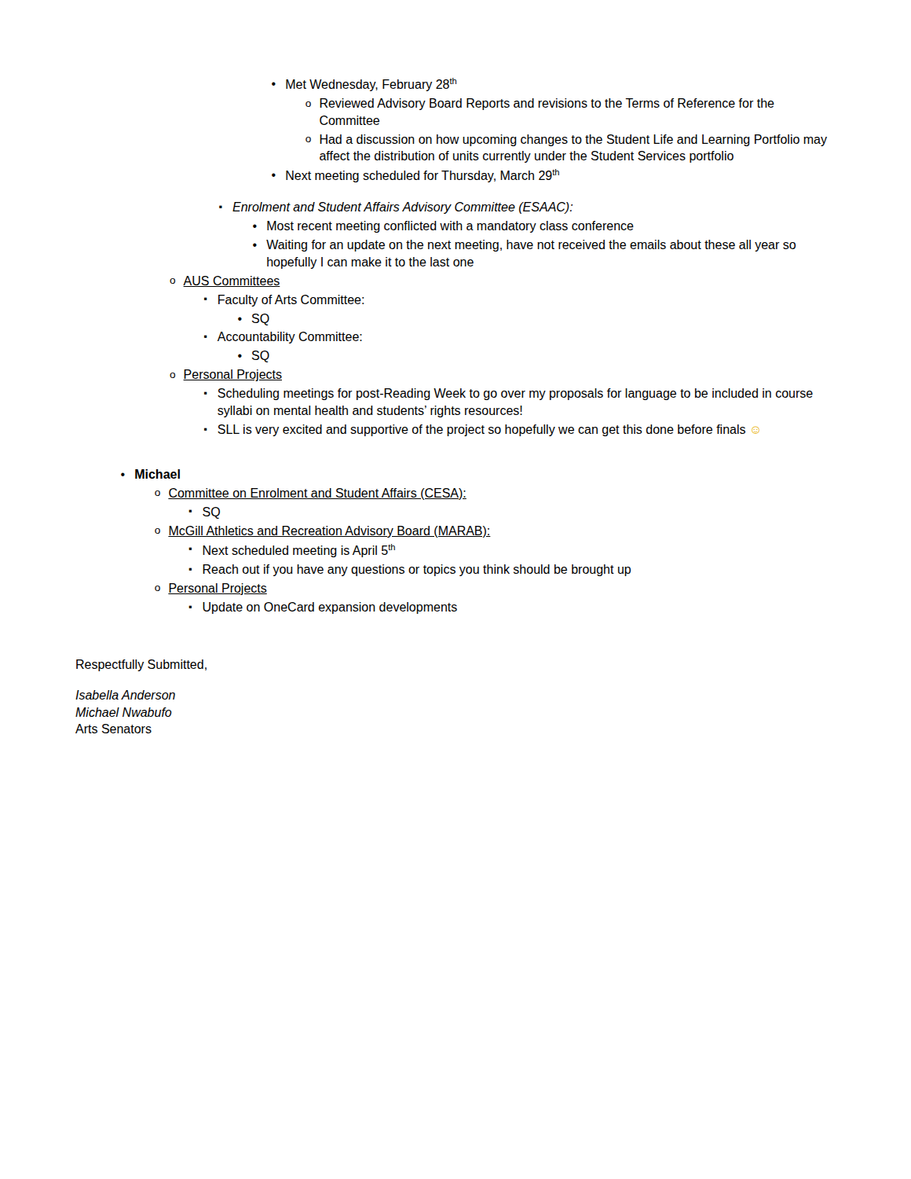Met Wednesday, February 28th
Reviewed Advisory Board Reports and revisions to the Terms of Reference for the Committee
Had a discussion on how upcoming changes to the Student Life and Learning Portfolio may affect the distribution of units currently under the Student Services portfolio
Next meeting scheduled for Thursday, March 29th
Enrolment and Student Affairs Advisory Committee (ESAAC):
Most recent meeting conflicted with a mandatory class conference
Waiting for an update on the next meeting, have not received the emails about these all year so hopefully I can make it to the last one
AUS Committees
Faculty of Arts Committee:
SQ
Accountability Committee:
SQ
Personal Projects
Scheduling meetings for post-Reading Week to go over my proposals for language to be included in course syllabi on mental health and students’ rights resources!
SLL is very excited and supportive of the project so hopefully we can get this done before finals ☺
Michael
Committee on Enrolment and Student Affairs (CESA):
SQ
McGill Athletics and Recreation Advisory Board (MARAB):
Next scheduled meeting is April 5th
Reach out if you have any questions or topics you think should be brought up
Personal Projects
Update on OneCard expansion developments
Respectfully Submitted,
Isabella Anderson
Michael Nwabufo
Arts Senators